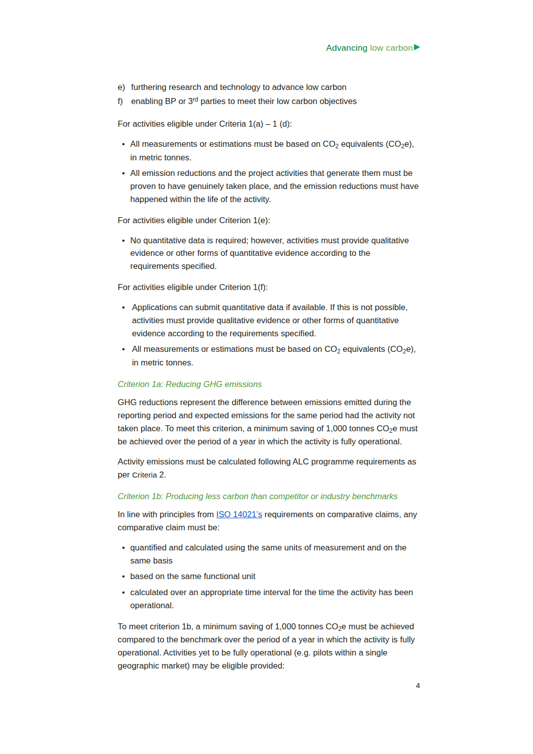Advancing low carbon▶
e) furthering research and technology to advance low carbon
f) enabling BP or 3rd parties to meet their low carbon objectives
For activities eligible under Criteria 1(a) – 1 (d):
All measurements or estimations must be based on CO2 equivalents (CO2e), in metric tonnes.
All emission reductions and the project activities that generate them must be proven to have genuinely taken place, and the emission reductions must have happened within the life of the activity.
For activities eligible under Criterion 1(e):
No quantitative data is required; however, activities must provide qualitative evidence or other forms of quantitative evidence according to the requirements specified.
For activities eligible under Criterion 1(f):
Applications can submit quantitative data if available. If this is not possible, activities must provide qualitative evidence or other forms of quantitative evidence according to the requirements specified.
All measurements or estimations must be based on CO2 equivalents (CO2e), in metric tonnes.
Criterion 1a: Reducing GHG emissions
GHG reductions represent the difference between emissions emitted during the reporting period and expected emissions for the same period had the activity not taken place. To meet this criterion, a minimum saving of 1,000 tonnes CO2e must be achieved over the period of a year in which the activity is fully operational.
Activity emissions must be calculated following ALC programme requirements as per Criteria 2.
Criterion 1b: Producing less carbon than competitor or industry benchmarks
In line with principles from ISO 14021’s requirements on comparative claims, any comparative claim must be:
quantified and calculated using the same units of measurement and on the same basis
based on the same functional unit
calculated over an appropriate time interval for the time the activity has been operational.
To meet criterion 1b, a minimum saving of 1,000 tonnes CO2e must be achieved compared to the benchmark over the period of a year in which the activity is fully operational. Activities yet to be fully operational (e.g. pilots within a single geographic market) may be eligible provided:
4